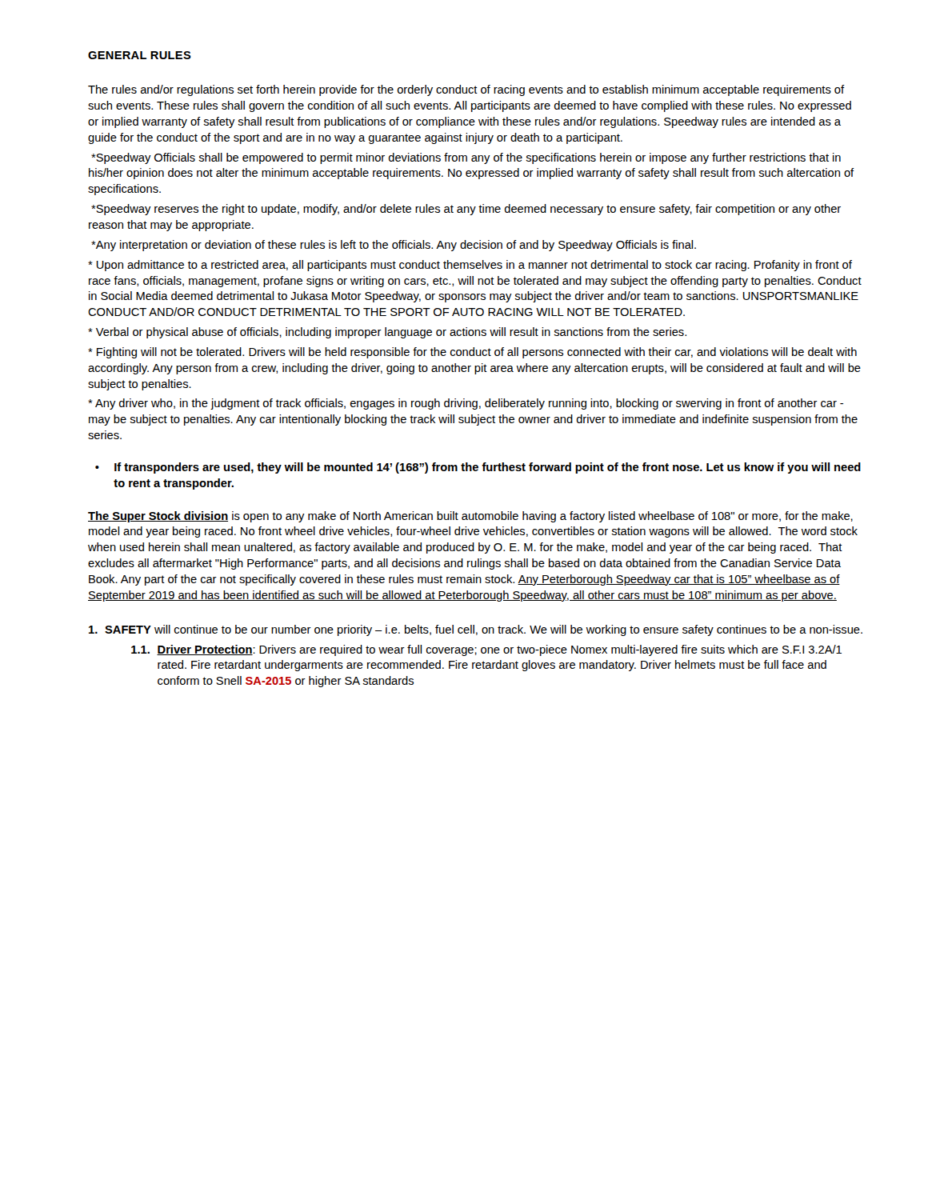GENERAL RULES
The rules and/or regulations set forth herein provide for the orderly conduct of racing events and to establish minimum acceptable requirements of such events. These rules shall govern the condition of all such events. All participants are deemed to have complied with these rules. No expressed or implied warranty of safety shall result from publications of or compliance with these rules and/or regulations. Speedway rules are intended as a guide for the conduct of the sport and are in no way a guarantee against injury or death to a participant.
*Speedway Officials shall be empowered to permit minor deviations from any of the specifications herein or impose any further restrictions that in his/her opinion does not alter the minimum acceptable requirements. No expressed or implied warranty of safety shall result from such altercation of specifications.
*Speedway reserves the right to update, modify, and/or delete rules at any time deemed necessary to ensure safety, fair competition or any other reason that may be appropriate.
*Any interpretation or deviation of these rules is left to the officials. Any decision of and by Speedway Officials is final.
* Upon admittance to a restricted area, all participants must conduct themselves in a manner not detrimental to stock car racing. Profanity in front of race fans, officials, management, profane signs or writing on cars, etc., will not be tolerated and may subject the offending party to penalties. Conduct in Social Media deemed detrimental to Jukasa Motor Speedway, or sponsors may subject the driver and/or team to sanctions. UNSPORTSMANLIKE CONDUCT AND/OR CONDUCT DETRIMENTAL TO THE SPORT OF AUTO RACING WILL NOT BE TOLERATED.
* Verbal or physical abuse of officials, including improper language or actions will result in sanctions from the series.
* Fighting will not be tolerated. Drivers will be held responsible for the conduct of all persons connected with their car, and violations will be dealt with accordingly. Any person from a crew, including the driver, going to another pit area where any altercation erupts, will be considered at fault and will be subject to penalties.
* Any driver who, in the judgment of track officials, engages in rough driving, deliberately running into, blocking or swerving in front of another car - may be subject to penalties. Any car intentionally blocking the track will subject the owner and driver to immediate and indefinite suspension from the series.
•
If transponders are used, they will be mounted 14’ (168”) from the furthest forward point of the front nose. Let us know if you will need to rent a transponder.
The Super Stock division is open to any make of North American built automobile having a factory listed wheelbase of 108" or more, for the make, model and year being raced. No front wheel drive vehicles, four-wheel drive vehicles, convertibles or station wagons will be allowed. The word stock when used herein shall mean unaltered, as factory available and produced by O. E. M. for the make, model and year of the car being raced. That excludes all aftermarket "High Performance" parts, and all decisions and rulings shall be based on data obtained from the Canadian Service Data Book. Any part of the car not specifically covered in these rules must remain stock. Any Peterborough Speedway car that is 105” wheelbase as of September 2019 and has been identified as such will be allowed at Peterborough Speedway, all other cars must be 108” minimum as per above.
1.
SAFETY will continue to be our number one priority – i.e. belts, fuel cell, on track. We will be working to ensure safety continues to be a non-issue.
1.1.
Driver Protection: Drivers are required to wear full coverage; one or two-piece Nomex multi-layered fire suits which are S.F.I 3.2A/1 rated. Fire retardant undergarments are recommended. Fire retardant gloves are mandatory. Driver helmets must be full face and conform to Snell SA-2015 or higher SA standards